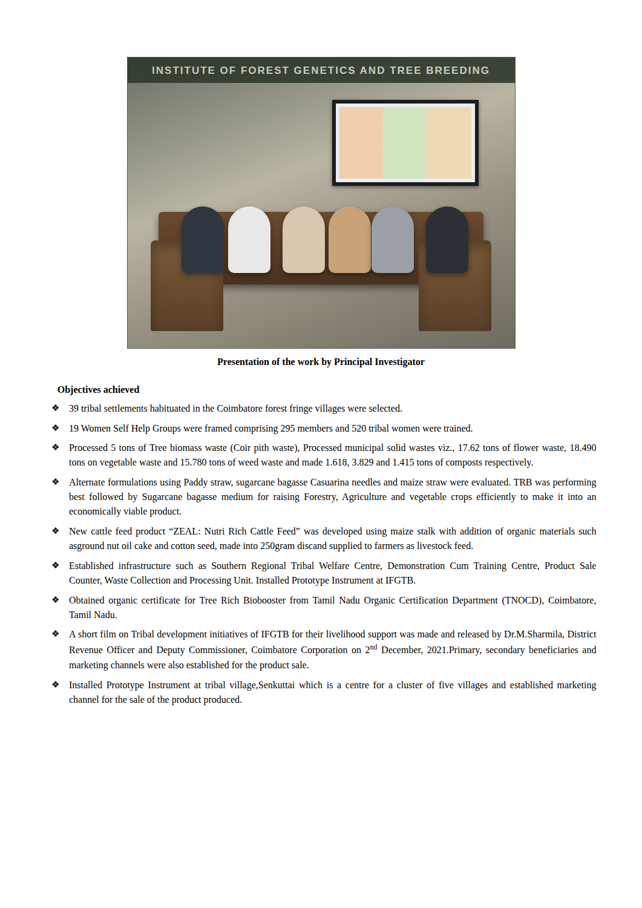INSTITUTE OF FOREST GENETICS AND TREE BREEDING
Presentation of the work by Principal Investigator
Objectives achieved
39 tribal settlements habituated in the Coimbatore forest fringe villages were selected.
19 Women Self Help Groups were framed comprising 295 members and 520 tribal women were trained.
Processed 5 tons of Tree biomass waste (Coir pith waste), Processed municipal solid wastes viz., 17.62 tons of flower waste, 18.490 tons on vegetable waste and 15.780 tons of weed waste and made 1.618, 3.829 and 1.415 tons of composts respectively.
Alternate formulations using Paddy straw, sugarcane bagasse Casuarina needles and maize straw were evaluated. TRB was performing best followed by Sugarcane bagasse medium for raising Forestry, Agriculture and vegetable crops efficiently to make it into an economically viable product.
New cattle feed product “ZEAL: Nutri Rich Cattle Feed” was developed using maize stalk with addition of organic materials such asground nut oil cake and cotton seed, made into 250gram discand supplied to farmers as livestock feed.
Established infrastructure such as Southern Regional Tribal Welfare Centre, Demonstration Cum Training Centre, Product Sale Counter, Waste Collection and Processing Unit. Installed Prototype Instrument at IFGTB.
Obtained organic certificate for Tree Rich Biobooster from Tamil Nadu Organic Certification Department (TNOCD), Coimbatore, Tamil Nadu.
A short film on Tribal development initiatives of IFGTB for their livelihood support was made and released by Dr.M.Sharmila, District Revenue Officer and Deputy Commissioner, Coimbatore Corporation on 2nd December, 2021.Primary, secondary beneficiaries and marketing channels were also established for the product sale.
Installed Prototype Instrument at tribal village,Senkuttai which is a centre for a cluster of five villages and established marketing channel for the sale of the product produced.